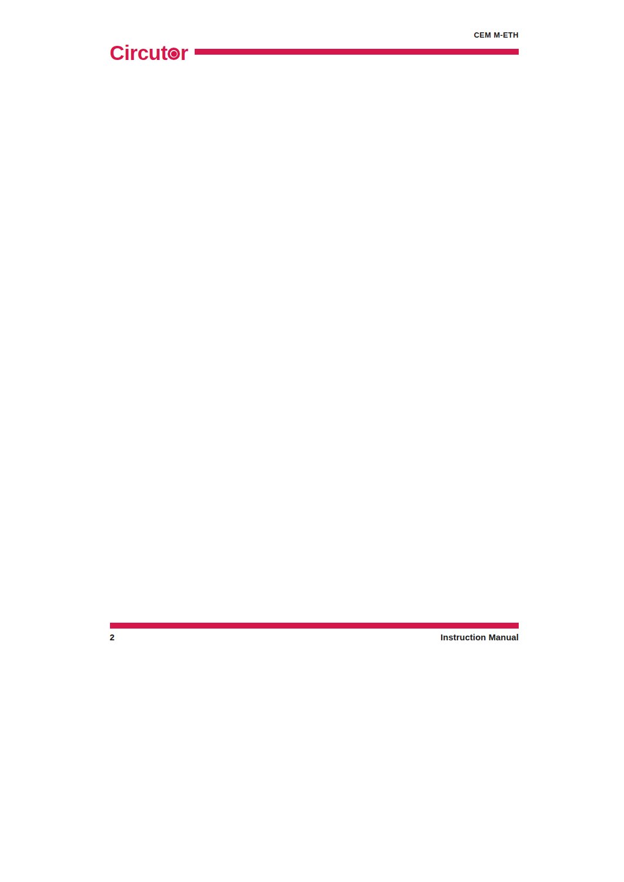CEM M-ETH
Circut r
2 Instruction Manual